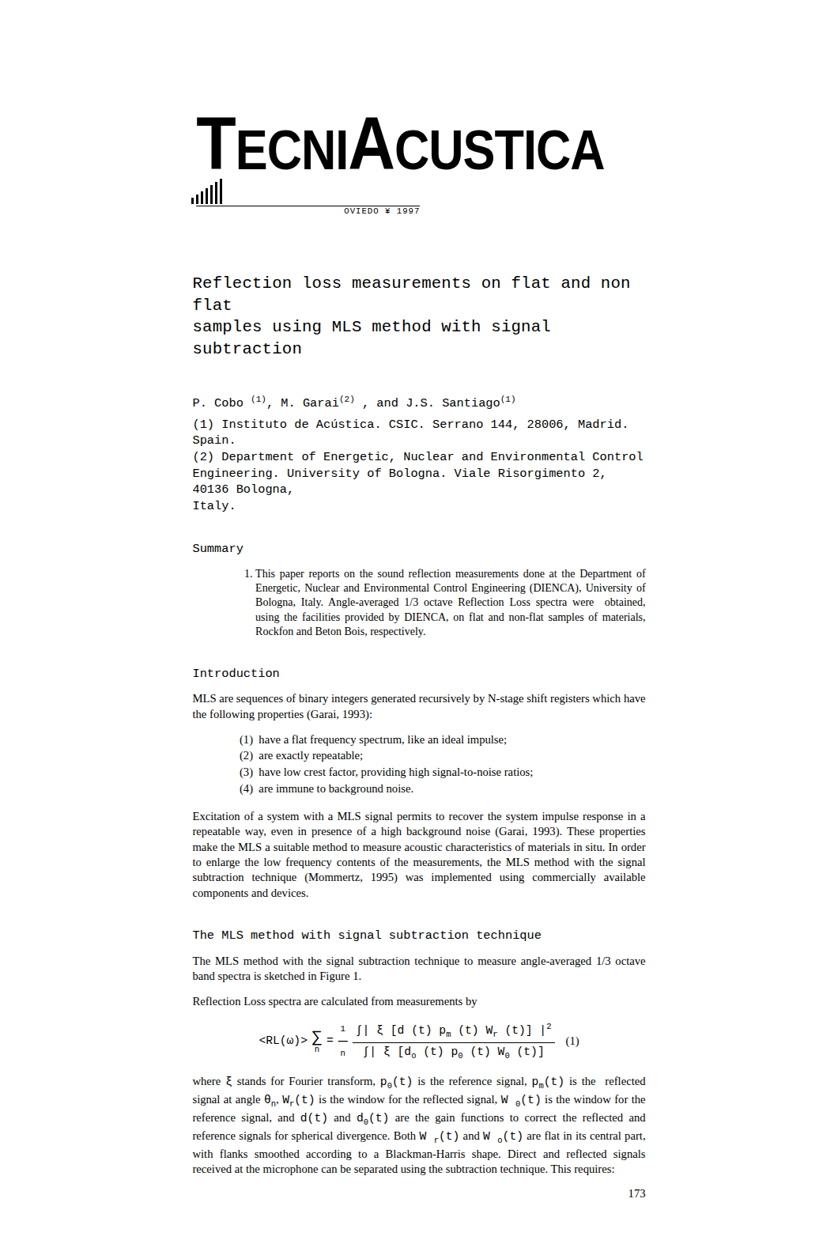TECNIACUSTICA
OVIEDO ¥ 1997
Reflection loss measurements on flat and non flat
samples using MLS method with signal subtraction
P. Cobo (1), M. Garai(2) , and J.S. Santiago(1)
(1) Instituto de Acústica. CSIC. Serrano 144, 28006, Madrid. Spain.
(2) Department of Energetic, Nuclear and Environmental Control
Engineering. University of Bologna. Viale Risorgimento 2, 40136 Bologna,
Italy.
Summary
This paper reports on the sound reflection measurements done at the Department of Energetic, Nuclear and Environmental Control Engineering (DIENCA), University of Bologna, Italy. Angle-averaged 1/3 octave Reflection Loss spectra were obtained, using the facilities provided by DIENCA, on flat and non-flat samples of materials, Rockfon and Beton Bois, respectively.
Introduction
MLS are sequences of binary integers generated recursively by N-stage shift registers which have the following properties (Garai, 1993):
(1) have a flat frequency spectrum, like an ideal impulse;
(2) are exactly repeatable;
(3) have low crest factor, providing high signal-to-noise ratios;
(4) are immune to background noise.
Excitation of a system with a MLS signal permits to recover the system impulse response in a repeatable way, even in presence of a high background noise (Garai, 1993). These properties make the MLS a suitable method to measure acoustic characteristics of materials in situ. In order to enlarge the low frequency contents of the measurements, the MLS method with the signal subtraction technique (Mommertz, 1995) was implemented using commercially available components and devices.
The MLS method with signal subtraction technique
The MLS method with the signal subtraction technique to measure angle-averaged 1/3 octave band spectra is sketched in Figure 1.
Reflection Loss spectra are calculated from measurements by
<RL(ω)> ∑ n = 1 — n ∫| ξ [d (t) pm (t) Wr (t)] |2 ∫| ξ [do (t) p0 (t) W0 (t)] (1)
where ξ stands for Fourier transform, p0(t) is the reference signal, pm(t) is the reflected signal at angle θn, Wr(t) is the window for the reflected signal, W 0(t) is the window for the reference signal, and d(t) and d0(t) are the gain functions to correct the reflected and reference signals for spherical divergence. Both W r(t) and W o(t) are flat in its central part, with flanks smoothed according to a Blackman-Harris shape. Direct and reflected signals received at the microphone can be separated using the subtraction technique. This requires:
173